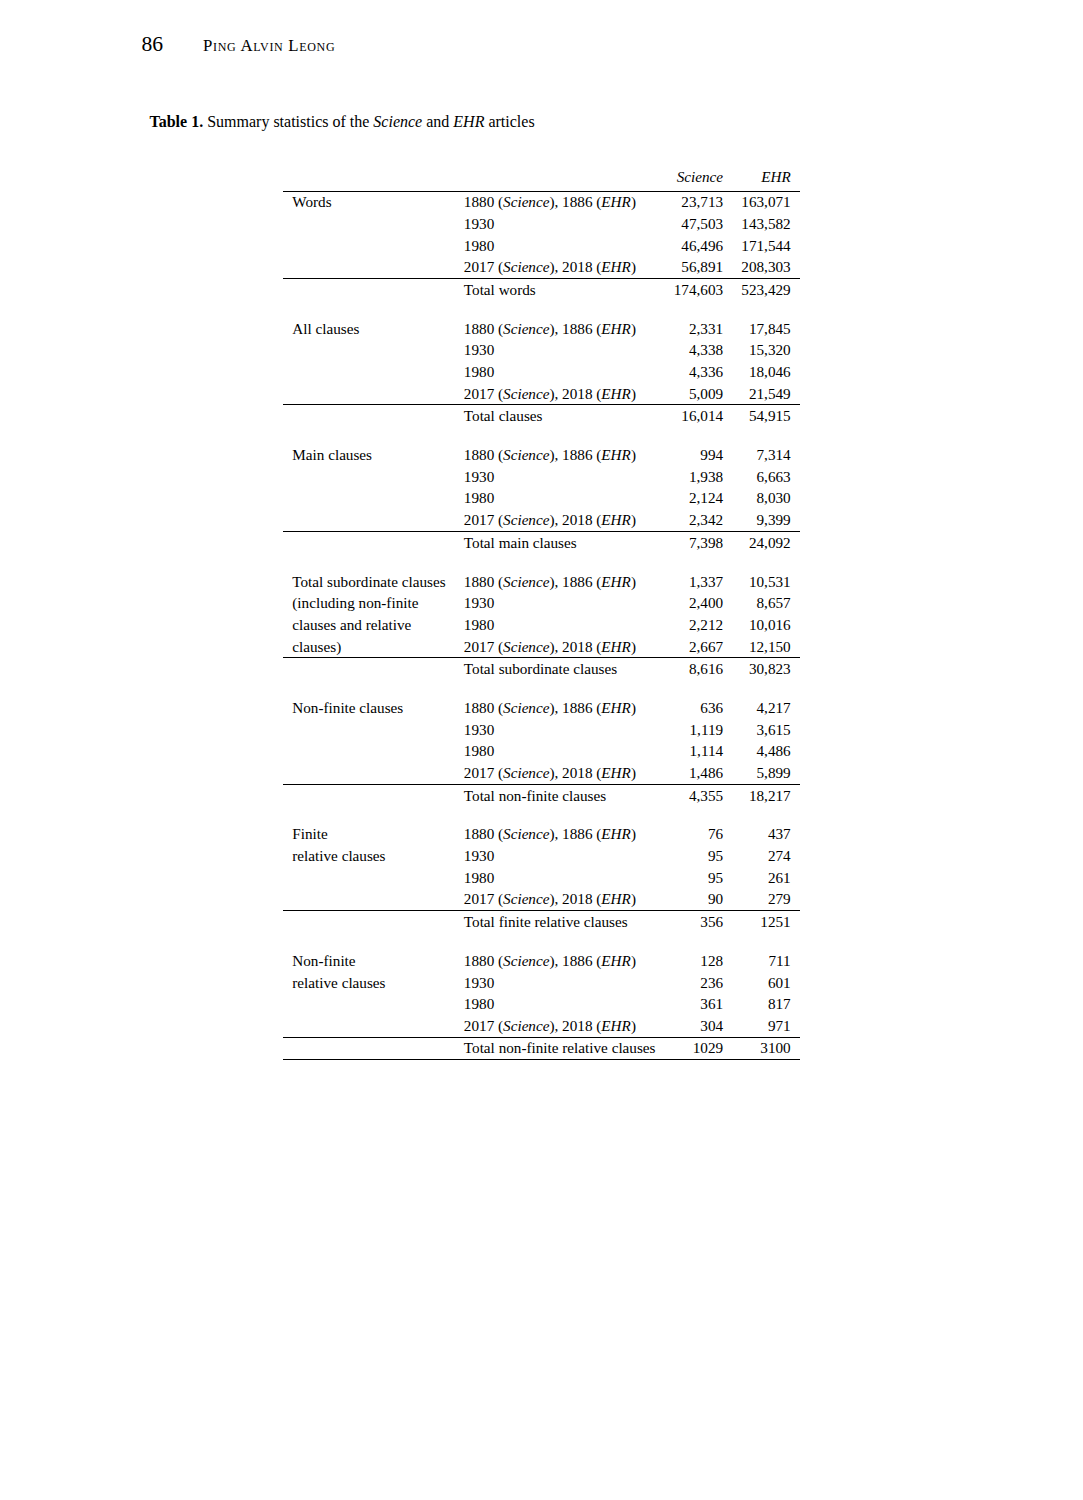86 Ping Alvin Leong
Table 1. Summary statistics of the Science and EHR articles
| | | Science | EHR |
| --- | --- | --- | --- |
| Words | 1880 ( Science ), 1886 ( EHR ) | 23,713 | 163,071 |
| | 1930 | 47,503 | 143,582 |
| | 1980 | 46,496 | 171,544 |
| | 2017 ( Science ), 2018 ( EHR ) | 56,891 | 208,303 |
| | Total words | 174,603 | 523,429 |
| All clauses | 1880 ( Science ), 1886 ( EHR ) | 2,331 | 17,845 |
| | 1930 | 4,338 | 15,320 |
| | 1980 | 4,336 | 18,046 |
| | 2017 ( Science ), 2018 ( EHR ) | 5,009 | 21,549 |
| | Total clauses | 16,014 | 54,915 |
| Main clauses | 1880 ( Science ), 1886 ( EHR ) | 994 | 7,314 |
| | 1930 | 1,938 | 6,663 |
| | 1980 | 2,124 | 8,030 |
| | 2017 ( Science ), 2018 ( EHR ) | 2,342 | 9,399 |
| | Total main clauses | 7,398 | 24,092 |
| Total subordinate clauses | 1880 ( Science ), 1886 ( EHR ) | 1,337 | 10,531 |
| (including non-finite | 1930 | 2,400 | 8,657 |
| clauses and relative | 1980 | 2,212 | 10,016 |
| clauses) | 2017 ( Science ), 2018 ( EHR ) | 2,667 | 12,150 |
| | Total subordinate clauses | 8,616 | 30,823 |
| Non-finite clauses | 1880 ( Science ), 1886 ( EHR ) | 636 | 4,217 |
| | 1930 | 1,119 | 3,615 |
| | 1980 | 1,114 | 4,486 |
| | 2017 ( Science ), 2018 ( EHR ) | 1,486 | 5,899 |
| | Total non-finite clauses | 4,355 | 18,217 |
| Finite | 1880 ( Science ), 1886 ( EHR ) | 76 | 437 |
| relative clauses | 1930 | 95 | 274 |
| | 1980 | 95 | 261 |
| | 2017 ( Science ), 2018 ( EHR ) | 90 | 279 |
| | Total finite relative clauses | 356 | 1251 |
| Non-finite | 1880 ( Science ), 1886 ( EHR ) | 128 | 711 |
| relative clauses | 1930 | 236 | 601 |
| | 1980 | 361 | 817 |
| | 2017 ( Science ), 2018 ( EHR ) | 304 | 971 |
| | Total non-finite relative clauses | 1029 | 3100 |